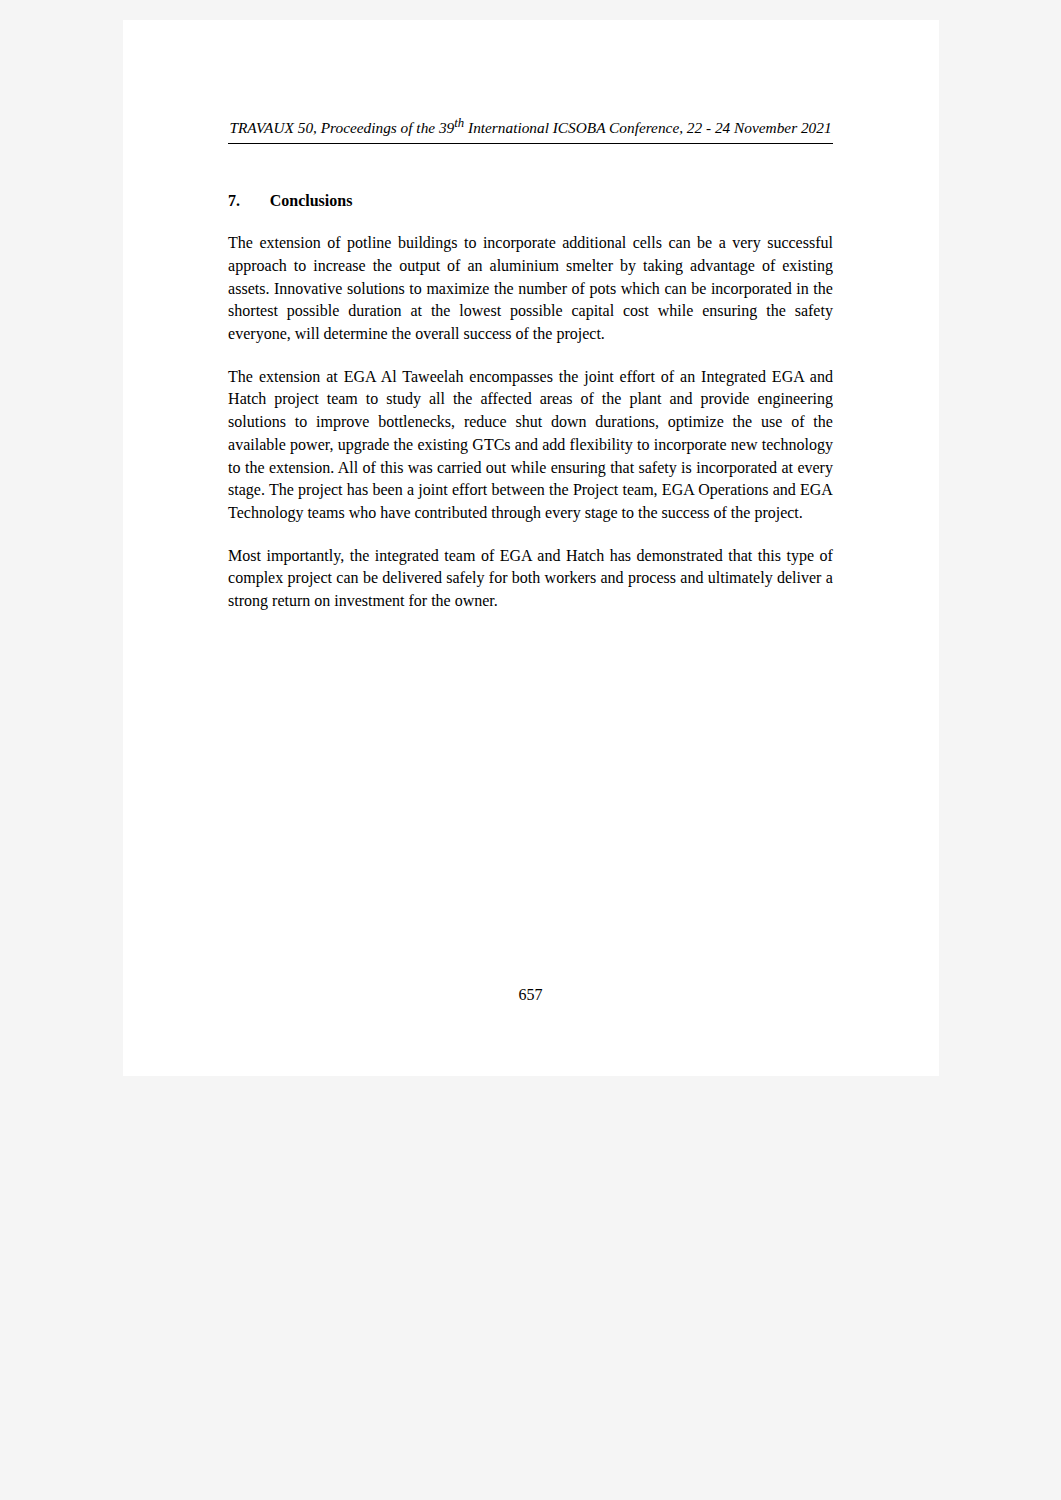TRAVAUX 50, Proceedings of the 39th International ICSOBA Conference, 22 - 24 November 2021
7. Conclusions
The extension of potline buildings to incorporate additional cells can be a very successful approach to increase the output of an aluminium smelter by taking advantage of existing assets. Innovative solutions to maximize the number of pots which can be incorporated in the shortest possible duration at the lowest possible capital cost while ensuring the safety everyone, will determine the overall success of the project.
The extension at EGA Al Taweelah encompasses the joint effort of an Integrated EGA and Hatch project team to study all the affected areas of the plant and provide engineering solutions to improve bottlenecks, reduce shut down durations, optimize the use of the available power, upgrade the existing GTCs and add flexibility to incorporate new technology to the extension. All of this was carried out while ensuring that safety is incorporated at every stage. The project has been a joint effort between the Project team, EGA Operations and EGA Technology teams who have contributed through every stage to the success of the project.
Most importantly, the integrated team of EGA and Hatch has demonstrated that this type of complex project can be delivered safely for both workers and process and ultimately deliver a strong return on investment for the owner.
657